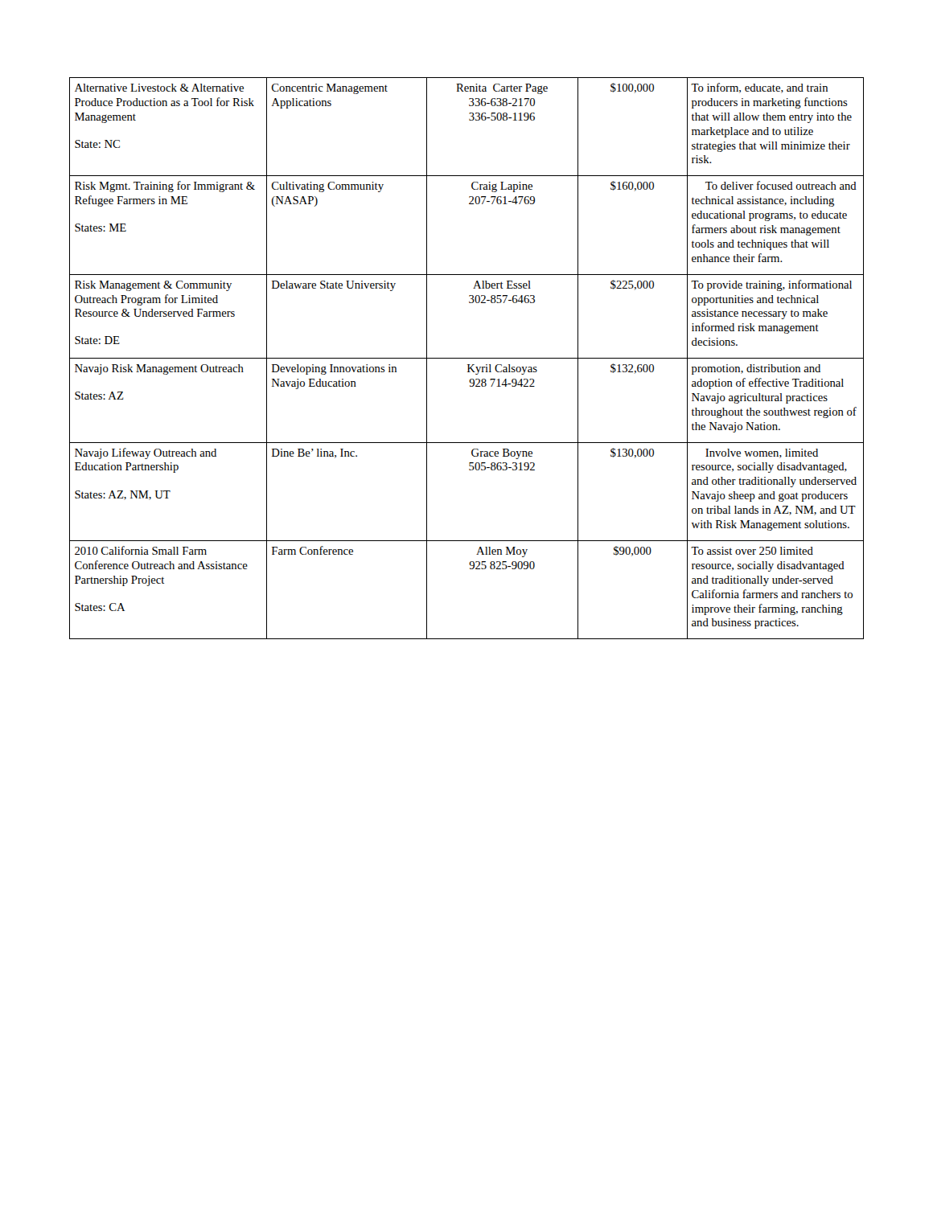| Alternative Livestock & Alternative Produce Production as a Tool for Risk Management State: NC | Concentric Management Applications | Renita Carter Page 336-638-2170 336-508-1196 | $100,000 | To inform, educate, and train producers in marketing functions that will allow them entry into the marketplace and to utilize strategies that will minimize their risk. |
| Risk Mgmt. Training for Immigrant & Refugee Farmers in ME States: ME | Cultivating Community (NASAP) | Craig Lapine 207-761-4769 | $160,000 | To deliver focused outreach and technical assistance, including educational programs, to educate farmers about risk management tools and techniques that will enhance their farm. |
| Risk Management & Community Outreach Program for Limited Resource & Underserved Farmers State: DE | Delaware State University | Albert Essel 302-857-6463 | $225,000 | To provide training, informational opportunities and technical assistance necessary to make informed risk management decisions. |
| Navajo Risk Management Outreach States: AZ | Developing Innovations in Navajo Education | Kyril Calsoyas 928 714-9422 | $132,600 | promotion, distribution and adoption of effective Traditional Navajo agricultural practices throughout the southwest region of the Navajo Nation. |
| Navajo Lifeway Outreach and Education Partnership States: AZ, NM, UT | Dine Be’ lina, Inc. | Grace Boyne 505-863-3192 | $130,000 | Involve women, limited resource, socially disadvantaged, and other traditionally underserved Navajo sheep and goat producers on tribal lands in AZ, NM, and UT with Risk Management solutions. |
| 2010 California Small Farm Conference Outreach and Assistance Partnership Project States: CA | Farm Conference | Allen Moy 925 825-9090 | $90,000 | To assist over 250 limited resource, socially disadvantaged and traditionally under-served California farmers and ranchers to improve their farming, ranching and business practices. |